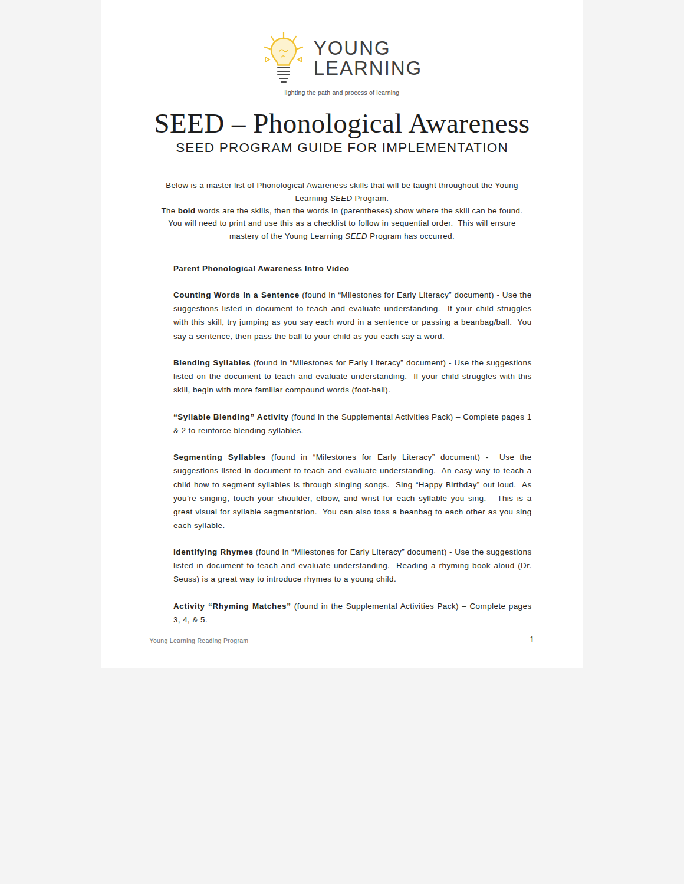Young Learning
lighting the path and process of learning
SEED – Phonological Awareness
SEED Program Guide for Implementation
Below is a master list of Phonological Awareness skills that will be taught throughout the Young Learning SEED Program.
The bold words are the skills, then the words in (parentheses) show where the skill can be found.
You will need to print and use this as a checklist to follow in sequential order. This will ensure mastery of the Young Learning SEED Program has occurred.
Parent Phonological Awareness Intro Video
Counting Words in a Sentence (found in “Milestones for Early Literacy” document) - Use the suggestions listed in document to teach and evaluate understanding. If your child struggles with this skill, try jumping as you say each word in a sentence or passing a beanbag/ball. You say a sentence, then pass the ball to your child as you each say a word.
Blending Syllables (found in “Milestones for Early Literacy” document) - Use the suggestions listed on the document to teach and evaluate understanding. If your child struggles with this skill, begin with more familiar compound words (foot-ball).
“Syllable Blending” Activity (found in the Supplemental Activities Pack) – Complete pages 1 & 2 to reinforce blending syllables.
Segmenting Syllables (found in “Milestones for Early Literacy” document) - Use the suggestions listed in document to teach and evaluate understanding. An easy way to teach a child how to segment syllables is through singing songs. Sing “Happy Birthday” out loud. As you’re singing, touch your shoulder, elbow, and wrist for each syllable you sing. This is a great visual for syllable segmentation. You can also toss a beanbag to each other as you sing each syllable.
Identifying Rhymes (found in “Milestones for Early Literacy” document) - Use the suggestions listed in document to teach and evaluate understanding. Reading a rhyming book aloud (Dr. Seuss) is a great way to introduce rhymes to a young child.
Activity “Rhyming Matches” (found in the Supplemental Activities Pack) – Complete pages 3, 4, & 5.
Young Learning Reading Program
1